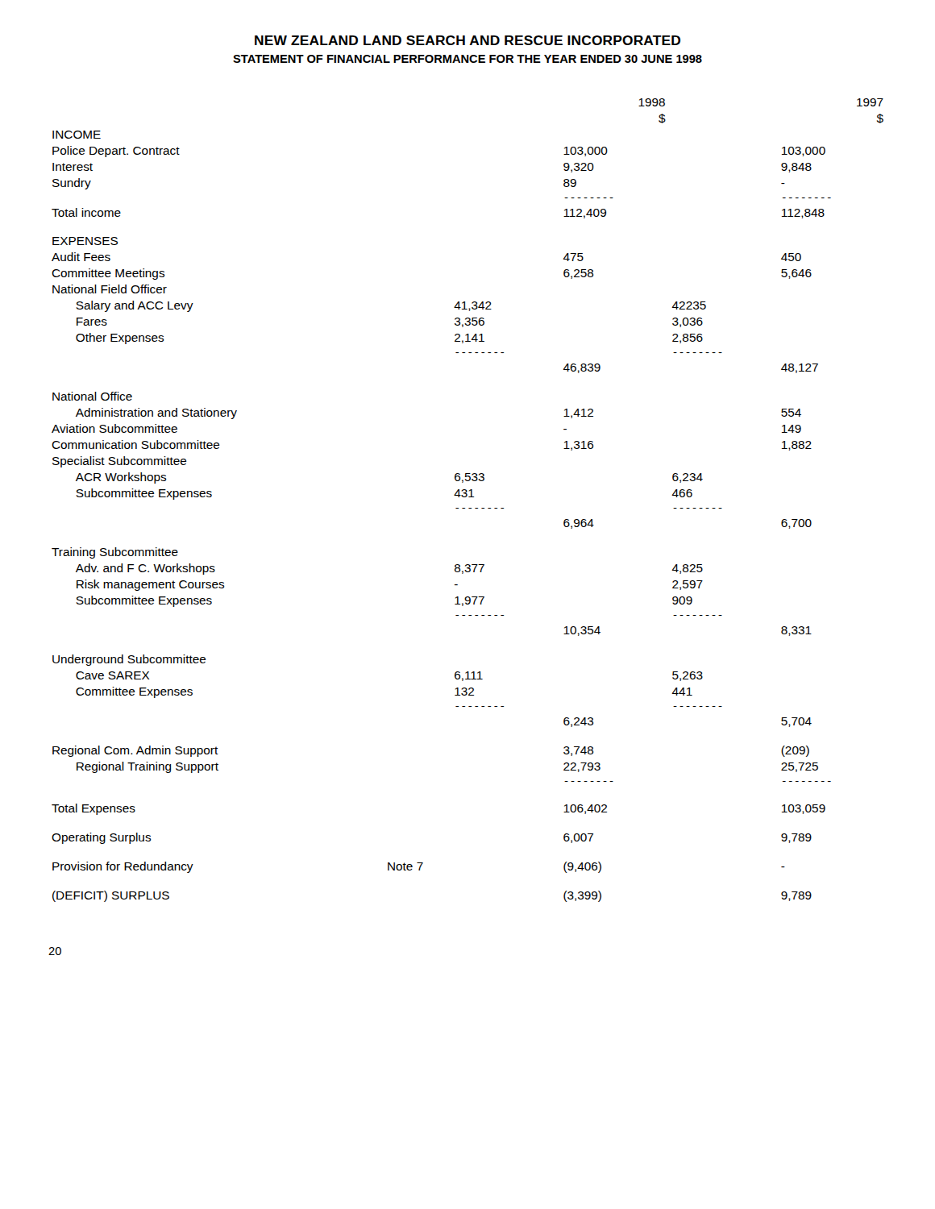NEW ZEALAND LAND SEARCH AND RESCUE INCORPORATED
STATEMENT OF FINANCIAL PERFORMANCE FOR THE YEAR ENDED 30 JUNE 1998
| | | | 1998 | | 1997 |
| | | | $ | | $ |
| INCOME | | | | | |
| Police Depart. Contract | | | 103,000 | | 103,000 |
| Interest | | | 9,320 | | 9,848 |
| Sundry | | | 89 | | - |
| | | | -------- | | -------- |
| Total income | | | 112,409 | | 112,848 |
| EXPENSES | | | | | |
| Audit Fees | | | 475 | | 450 |
| Committee Meetings | | | 6,258 | | 5,646 |
| National Field Officer | | | | | |
| Salary and ACC Levy | | 41,342 | | 42235 | |
| Fares | | 3,356 | | 3,036 | |
| Other Expenses | | 2,141 | | 2,856 | |
| | | -------- | | -------- | |
| | | | 46,839 | | 48,127 |
| National Office | | | | | |
| Administration and Stationery | | | 1,412 | | 554 |
| Aviation Subcommittee | | | - | | 149 |
| Communication Subcommittee | | | 1,316 | | 1,882 |
| Specialist Subcommittee | | | | | |
| ACR Workshops | | 6,533 | | 6,234 | |
| Subcommittee Expenses | | 431 | | 466 | |
| | | -------- | | -------- | |
| | | | 6,964 | | 6,700 |
| Training Subcommittee | | | | | |
| Adv. and F C. Workshops | | 8,377 | | 4,825 | |
| Risk management Courses | | - | | 2,597 | |
| Subcommittee Expenses | | 1,977 | | 909 | |
| | | -------- | | -------- | |
| | | | 10,354 | | 8,331 |
| Underground Subcommittee | | | | | |
| Cave SAREX | | 6,111 | | 5,263 | |
| Committee Expenses | | 132 | | 441 | |
| | | -------- | | -------- | |
| | | | 6,243 | | 5,704 |
| Regional Com. Admin Support | | | 3,748 | | (209) |
| Regional Training Support | | | 22,793 | | 25,725 |
| | | | -------- | | -------- |
| Total Expenses | | | 106,402 | | 103,059 |
| Operating Surplus | | | 6,007 | | 9,789 |
| Provision for Redundancy | Note 7 | | (9,406) | | - |
| (DEFICIT) SURPLUS | | | (3,399) | | 9,789 |
20